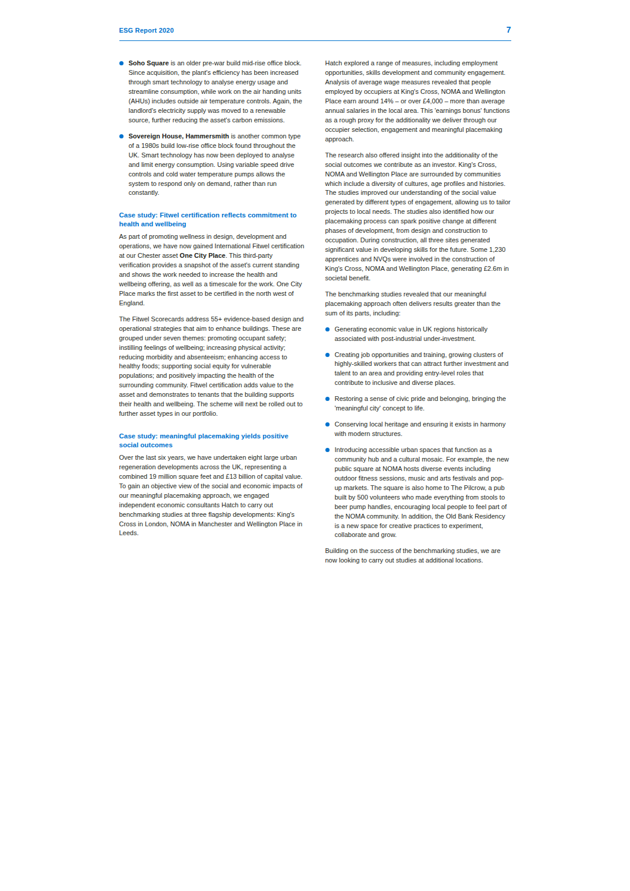ESG Report 2020
7
Soho Square is an older pre-war build mid-rise office block. Since acquisition, the plant's efficiency has been increased through smart technology to analyse energy usage and streamline consumption, while work on the air handing units (AHUs) includes outside air temperature controls. Again, the landlord's electricity supply was moved to a renewable source, further reducing the asset's carbon emissions.
Sovereign House, Hammersmith is another common type of a 1980s build low-rise office block found throughout the UK. Smart technology has now been deployed to analyse and limit energy consumption. Using variable speed drive controls and cold water temperature pumps allows the system to respond only on demand, rather than run constantly.
Case study: Fitwel certification reflects commitment to health and wellbeing
As part of promoting wellness in design, development and operations, we have now gained International Fitwel certification at our Chester asset One City Place. This third-party verification provides a snapshot of the asset's current standing and shows the work needed to increase the health and wellbeing offering, as well as a timescale for the work. One City Place marks the first asset to be certified in the north west of England.
The Fitwel Scorecards address 55+ evidence-based design and operational strategies that aim to enhance buildings. These are grouped under seven themes: promoting occupant safety; instilling feelings of wellbeing; increasing physical activity; reducing morbidity and absenteeism; enhancing access to healthy foods; supporting social equity for vulnerable populations; and positively impacting the health of the surrounding community. Fitwel certification adds value to the asset and demonstrates to tenants that the building supports their health and wellbeing. The scheme will next be rolled out to further asset types in our portfolio.
Case study: meaningful placemaking yields positive social outcomes
Over the last six years, we have undertaken eight large urban regeneration developments across the UK, representing a combined 19 million square feet and £13 billion of capital value. To gain an objective view of the social and economic impacts of our meaningful placemaking approach, we engaged independent economic consultants Hatch to carry out benchmarking studies at three flagship developments: King's Cross in London, NOMA in Manchester and Wellington Place in Leeds.
Hatch explored a range of measures, including employment opportunities, skills development and community engagement. Analysis of average wage measures revealed that people employed by occupiers at King's Cross, NOMA and Wellington Place earn around 14% – or over £4,000 – more than average annual salaries in the local area. This 'earnings bonus' functions as a rough proxy for the additionality we deliver through our occupier selection, engagement and meaningful placemaking approach.
The research also offered insight into the additionality of the social outcomes we contribute as an investor. King's Cross, NOMA and Wellington Place are surrounded by communities which include a diversity of cultures, age profiles and histories. The studies improved our understanding of the social value generated by different types of engagement, allowing us to tailor projects to local needs. The studies also identified how our placemaking process can spark positive change at different phases of development, from design and construction to occupation. During construction, all three sites generated significant value in developing skills for the future. Some 1,230 apprentices and NVQs were involved in the construction of King's Cross, NOMA and Wellington Place, generating £2.6m in societal benefit.
The benchmarking studies revealed that our meaningful placemaking approach often delivers results greater than the sum of its parts, including:
Generating economic value in UK regions historically associated with post-industrial under-investment.
Creating job opportunities and training, growing clusters of highly-skilled workers that can attract further investment and talent to an area and providing entry-level roles that contribute to inclusive and diverse places.
Restoring a sense of civic pride and belonging, bringing the 'meaningful city' concept to life.
Conserving local heritage and ensuring it exists in harmony with modern structures.
Introducing accessible urban spaces that function as a community hub and a cultural mosaic. For example, the new public square at NOMA hosts diverse events including outdoor fitness sessions, music and arts festivals and pop-up markets. The square is also home to The Pilcrow, a pub built by 500 volunteers who made everything from stools to beer pump handles, encouraging local people to feel part of the NOMA community. In addition, the Old Bank Residency is a new space for creative practices to experiment, collaborate and grow.
Building on the success of the benchmarking studies, we are now looking to carry out studies at additional locations.